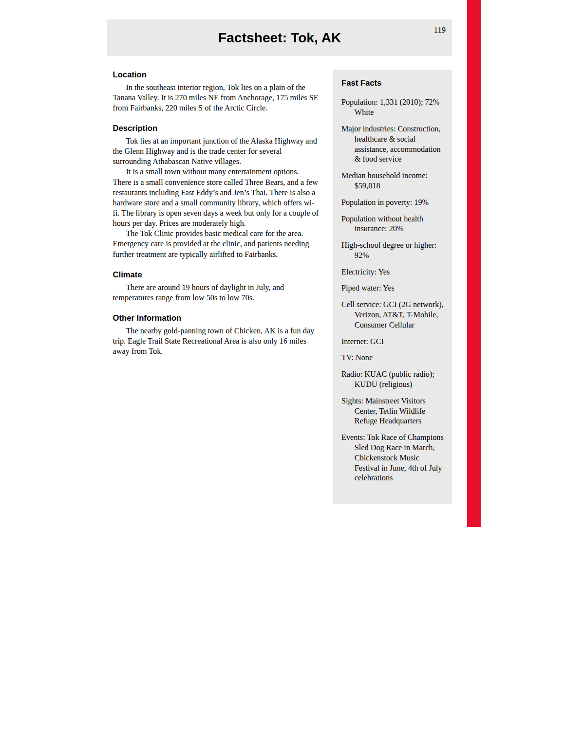Factsheet: Tok, AK
119
Location
In the southeast interior region, Tok lies on a plain of the Tanana Valley. It is 270 miles NE from Anchorage, 175 miles SE from Fairbanks, 220 miles S of the Arctic Circle.
Description
Tok lies at an important junction of the Alaska Highway and the Glenn Highway and is the trade center for several surrounding Athabascan Native villages.
It is a small town without many entertainment options. There is a small convenience store called Three Bears, and a few restaurants including Fast Eddy’s and Jen’s Thai. There is also a hardware store and a small community library, which offers wi-fi. The library is open seven days a week but only for a couple of hours per day. Prices are moderately high.
The Tok Clinic provides basic medical care for the area. Emergency care is provided at the clinic, and patients needing further treatment are typically airlifted to Fairbanks.
Climate
There are around 19 hours of daylight in July, and temperatures range from low 50s to low 70s.
Other Information
The nearby gold-panning town of Chicken, AK is a fun day trip. Eagle Trail State Recreational Area is also only 16 miles away from Tok.
Fast Facts
Population: 1,331 (2010); 72% White
Major industries: Construction, healthcare & social assistance, accommodation & food service
Median household income: $59,018
Population in poverty: 19%
Population without health insurance: 20%
High-school degree or higher: 92%
Electricity: Yes
Piped water: Yes
Cell service: GCI (2G network), Verizon, AT&T, T-Mobile, Consumer Cellular
Internet: GCI
TV: None
Radio: KUAC (public radio); KUDU (religious)
Sights: Mainstreet Visitors Center, Tetlin Wildlife Refuge Headquarters
Events: Tok Race of Champions Sled Dog Race in March, Chickenstock Music Festival in June, 4th of July celebrations